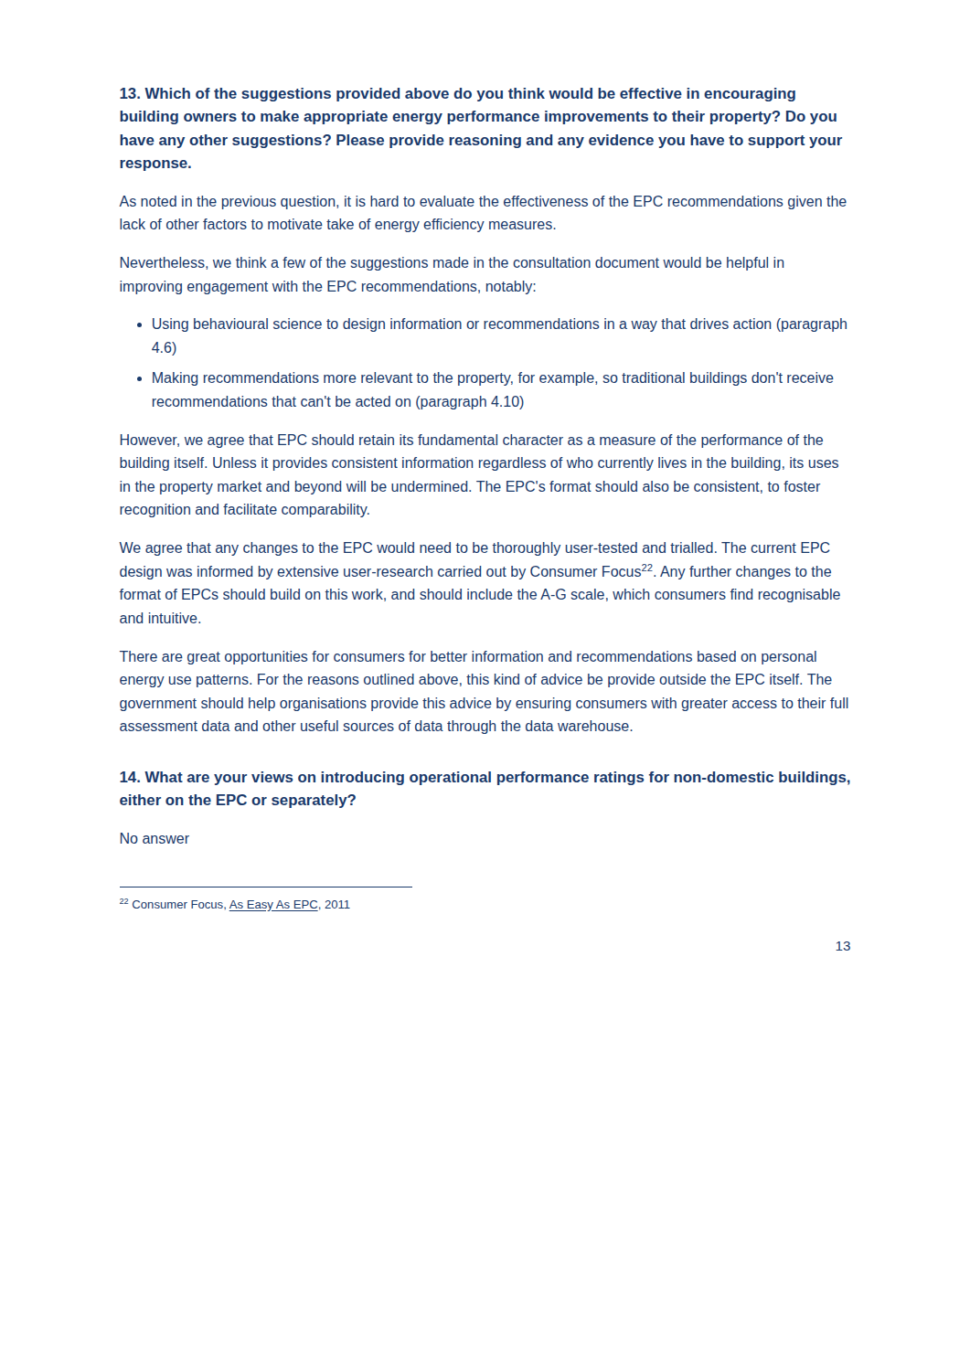13. Which of the suggestions provided above do you think would be effective in encouraging building owners to make appropriate energy performance improvements to their property? Do you have any other suggestions? Please provide reasoning and any evidence you have to support your response.
As noted in the previous question, it is hard to evaluate the effectiveness of the EPC recommendations given the lack of other factors to motivate take of energy efficiency measures.
Nevertheless, we think a few of the suggestions made in the consultation document would be helpful in improving engagement with the EPC recommendations, notably:
Using behavioural science to design information or recommendations in a way that drives action (paragraph 4.6)
Making recommendations more relevant to the property, for example, so traditional buildings don't receive recommendations that can't be acted on (paragraph 4.10)
However, we agree that EPC should retain its fundamental character as a measure of the performance of the building itself. Unless it provides consistent information regardless of who currently lives in the building, its uses in the property market and beyond will be undermined. The EPC's format should also be consistent, to foster recognition and facilitate comparability.
We agree that any changes to the EPC would need to be thoroughly user-tested and trialled. The current EPC design was informed by extensive user-research carried out by Consumer Focus22. Any further changes to the format of EPCs should build on this work, and should include the A-G scale, which consumers find recognisable and intuitive.
There are great opportunities for consumers for better information and recommendations based on personal energy use patterns. For the reasons outlined above, this kind of advice be provide outside the EPC itself. The government should help organisations provide this advice by ensuring consumers with greater access to their full assessment data and other useful sources of data through the data warehouse.
14. What are your views on introducing operational performance ratings for non-domestic buildings, either on the EPC or separately?
No answer
22 Consumer Focus, As Easy As EPC, 2011
13